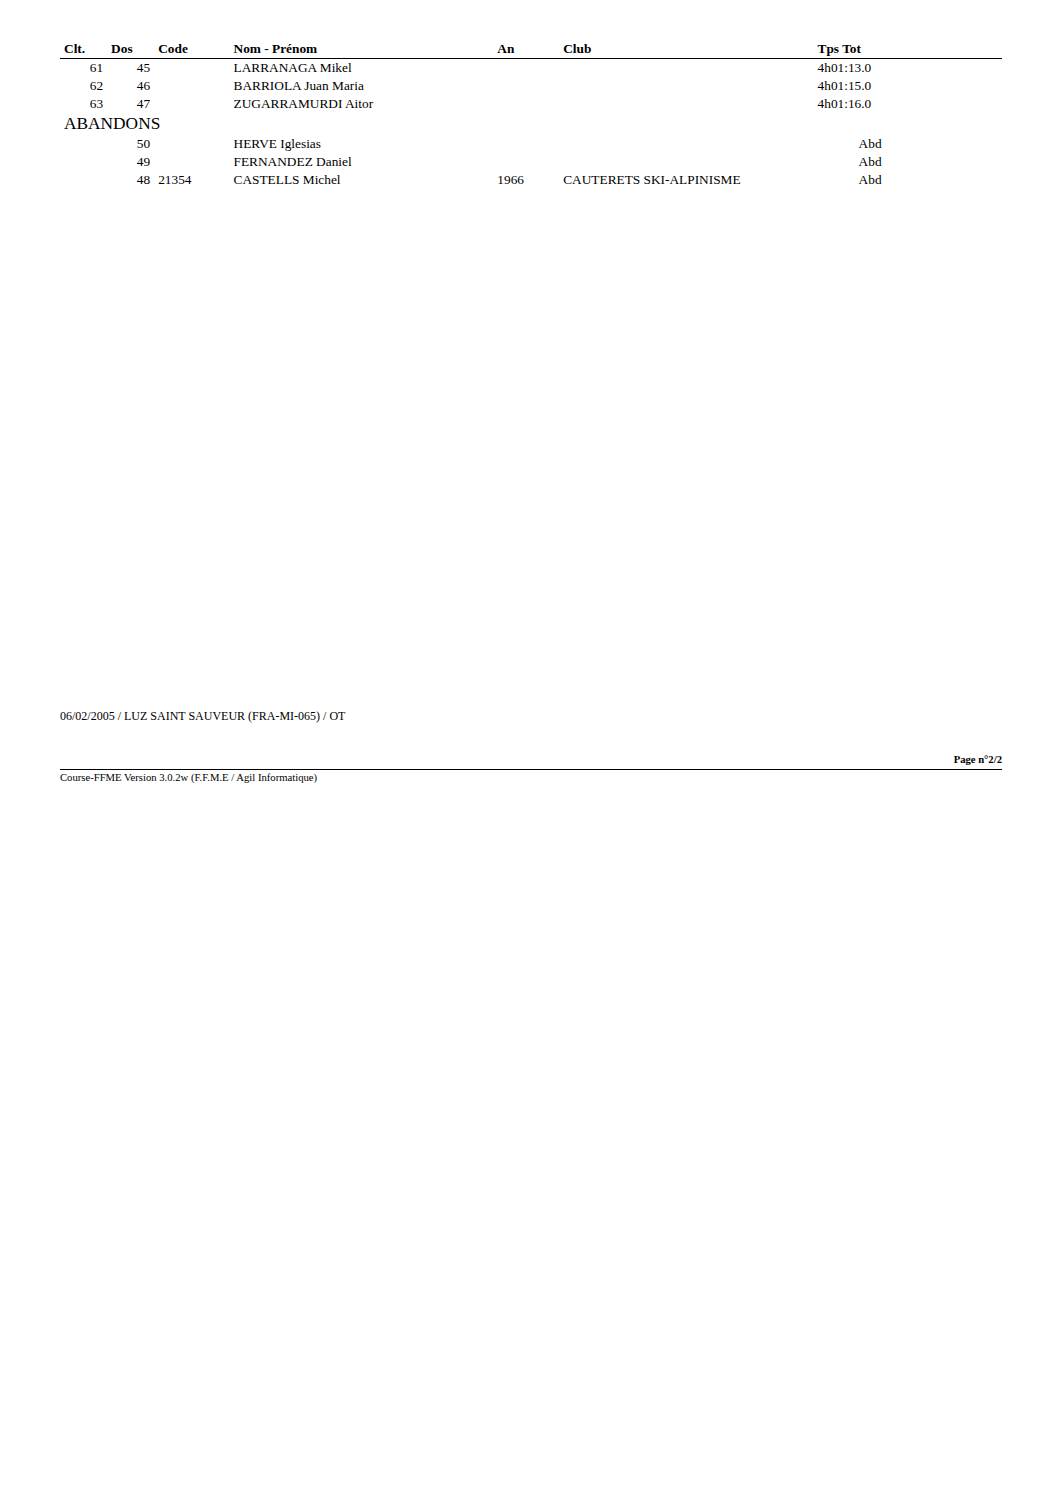| Clt. | Dos | Code | Nom - Prénom | An | Club | Tps Tot | |
| --- | --- | --- | --- | --- | --- | --- | --- |
| 61 | 45 | | LARRANAGA Mikel | | | 4h01:13.0 | |
| 62 | 46 | | BARRIOLA Juan Maria | | | 4h01:15.0 | |
| 63 | 47 | | ZUGARRAMURDI Aitor | | | 4h01:16.0 | |
| ABANDONS |
| | 50 | | HERVE Iglesias | | | Abd | |
| | 49 | | FERNANDEZ Daniel | | | Abd | |
| | 48 | 21354 | CASTELLS Michel | 1966 | CAUTERETS SKI-ALPINISME | Abd | |
06/02/2005 / LUZ SAINT SAUVEUR (FRA-MI-065) / OT
Page n°2/2
Course-FFME Version 3.0.2w (F.F.M.E / Agil Informatique)